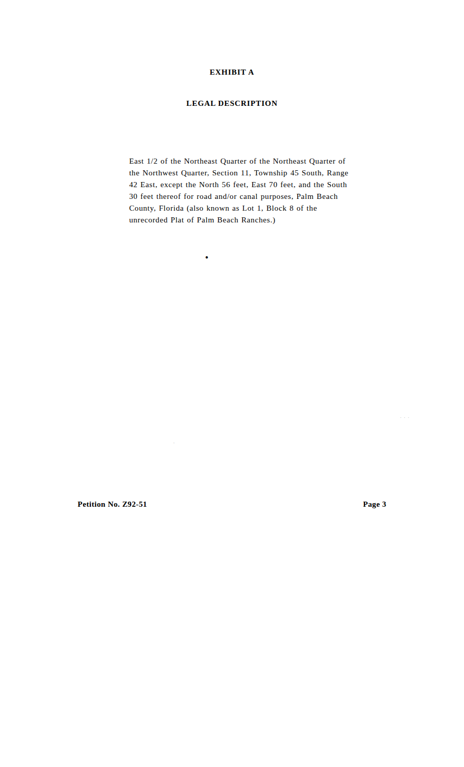EXHIBIT A
LEGAL DESCRIPTION
East 1/2 of the Northeast Quarter of the Northeast Quarter of the Northwest Quarter, Section 11, Township 45 South, Range 42 East, except the North 56 feet, East 70 feet, and the South 30 feet thereof for road and/or canal purposes, Palm Beach County, Florida (also known as Lot 1, Block 8 of the unrecorded Plat of Palm Beach Ranches.)
•
· · ·
.
Petition No. Z92-51 Page 3